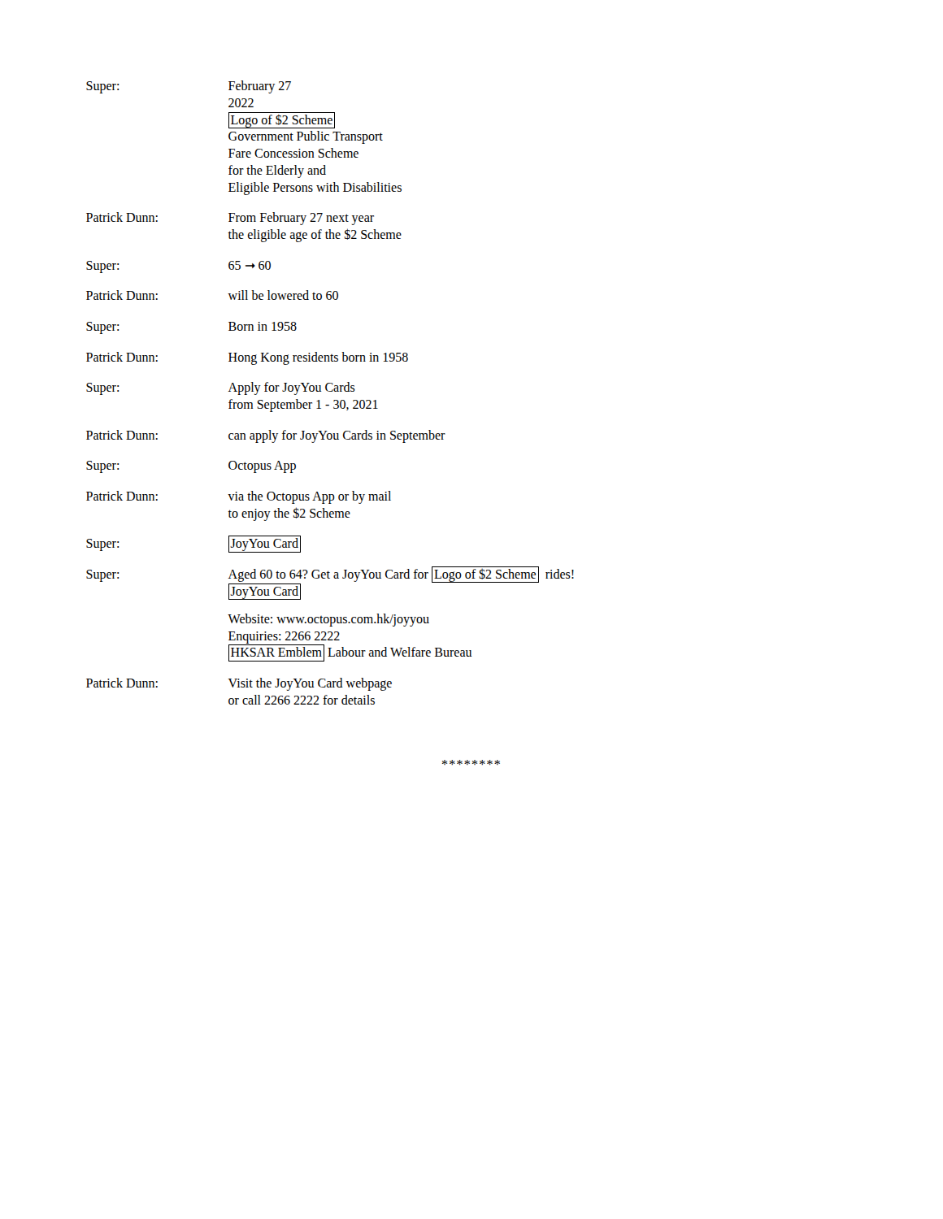| Super: | February 27 2022 Logo of $2 Scheme Government Public Transport Fare Concession Scheme for the Elderly and Eligible Persons with Disabilities |
| Patrick Dunn: | From February 27 next year the eligible age of the $2 Scheme |
| Super: | 65 ➞ 60 |
| Patrick Dunn: | will be lowered to 60 |
| Super: | Born in 1958 |
| Patrick Dunn: | Hong Kong residents born in 1958 |
| Super: | Apply for JoyYou Cards from September 1 - 30, 2021 |
| Patrick Dunn: | can apply for JoyYou Cards in September |
| Super: | Octopus App |
| Patrick Dunn: | via the Octopus App or by mail to enjoy the $2 Scheme |
| Super: | JoyYou Card |
| Super: | Aged 60 to 64? Get a JoyYou Card for Logo of $2 Scheme rides! JoyYou Card Website: www.octopus.com.hk/joyyou Enquiries: 2266 2222 HKSAR Emblem Labour and Welfare Bureau |
| Patrick Dunn: | Visit the JoyYou Card webpage or call 2266 2222 for details |
********